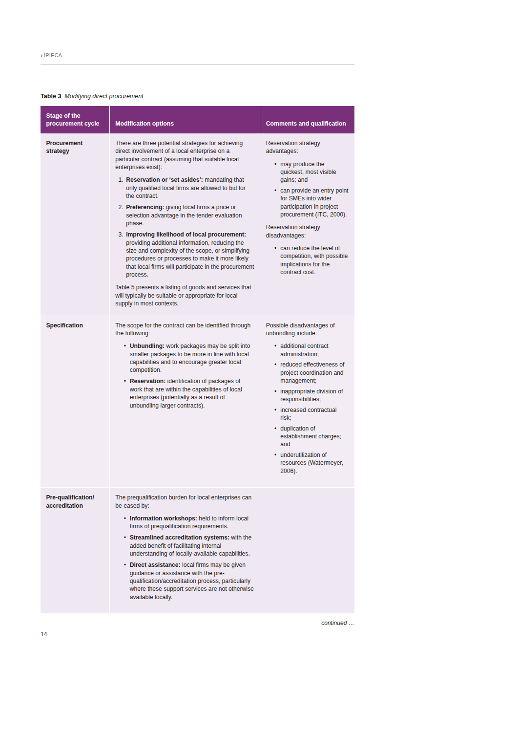›IPIECA
Table 3 Modifying direct procurement
| Stage of the procurement cycle | Modification options | Comments and qualification |
| --- | --- | --- |
| Procurement strategy | There are three potential strategies for achieving direct involvement of a local enterprise on a particular contract (assuming that suitable local enterprises exist): Reservation or ‘set asides’: mandating that only qualified local firms are allowed to bid for the contract. Preferencing: giving local firms a price or selection advantage in the tender evaluation phase. Improving likelihood of local procurement: providing additional information, reducing the size and complexity of the scope, or simplifying procedures or processes to make it more likely that local firms will participate in the procurement process. Table 5 presents a listing of goods and services that will typically be suitable or appropriate for local supply in most contexts. | Reservation strategy advantages: may produce the quickest, most visible gains; and can provide an entry point for SMEs into wider participation in project procurement (ITC, 2000). Reservation strategy disadvantages: can reduce the level of competition, with possible implications for the contract cost. |
| Specification | The scope for the contract can be identified through the following: Unbundling: work packages may be split into smaller packages to be more in line with local capabilities and to encourage greater local competition. Reservation: identification of packages of work that are within the capabilities of local enterprises (potentially as a result of unbundling larger contracts). | Possible disadvantages of unbundling include: additional contract administration; reduced effectiveness of project coordination and management; inappropriate division of responsibilities; increased contractual risk; duplication of establishment charges; and underutilization of resources (Watermeyer, 2006). |
| Pre-qualification/ accreditation | The prequalification burden for local enterprises can be eased by: Information workshops: held to inform local firms of prequalification requirements. Streamlined accreditation systems: with the added benefit of facilitating internal understanding of locally-available capabilities. Direct assistance: local firms may be given guidance or assistance with the pre-qualification/accreditation process, particularly where these support services are not otherwise available locally. | |
continued …
14